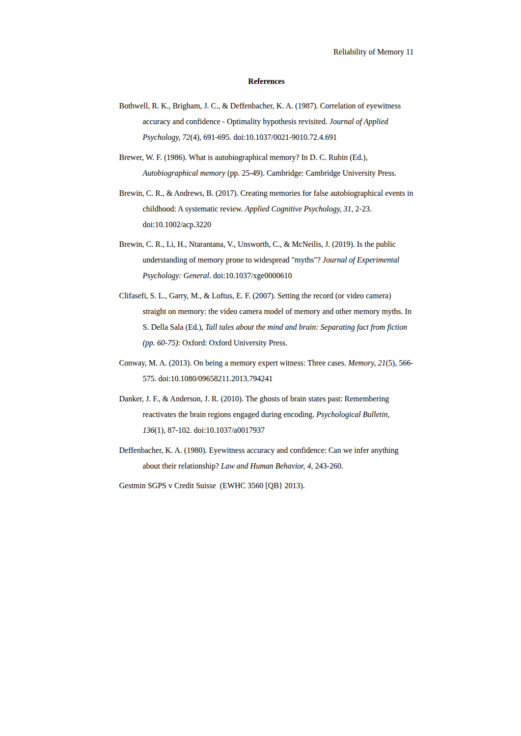Reliability of Memory 11
References
Bothwell, R. K., Brigham, J. C., & Deffenbacher, K. A. (1987). Correlation of eyewitness accuracy and confidence - Optimality hypothesis revisited. Journal of Applied Psychology, 72(4), 691-695. doi:10.1037/0021-9010.72.4.691
Brewer, W. F. (1986). What is autobiographical memory? In D. C. Rubin (Ed.), Autobiographical memory (pp. 25-49). Cambridge: Cambridge University Press.
Brewin, C. R., & Andrews, B. (2017). Creating memories for false autobiographical events in childhood: A systematic review. Applied Cognitive Psychology, 31, 2-23. doi:10.1002/acp.3220
Brewin, C. R., Li, H., Ntarantana, V., Unsworth, C., & McNeilis, J. (2019). Is the public understanding of memory prone to widespread "myths"? Journal of Experimental Psychology: General. doi:10.1037/xge0000610
Clifasefi, S. L., Garry, M., & Loftus, E. F. (2007). Setting the record (or video camera) straight on memory: the video camera model of memory and other memory myths. In S. Della Sala (Ed.), Tall tales about the mind and brain: Separating fact from fiction (pp. 60-75): Oxford: Oxford University Press.
Conway, M. A. (2013). On being a memory expert witness: Three cases. Memory, 21(5), 566-575. doi:10.1080/09658211.2013.794241
Danker, J. F., & Anderson, J. R. (2010). The ghosts of brain states past: Remembering reactivates the brain regions engaged during encoding. Psychological Bulletin, 136(1), 87-102. doi:10.1037/a0017937
Deffenbacher, K. A. (1980). Eyewitness accuracy and confidence: Can we infer anything about their relationship? Law and Human Behavior, 4, 243-260.
Gestmin SGPS v Credit Suisse (EWHC 3560 [QB} 2013).